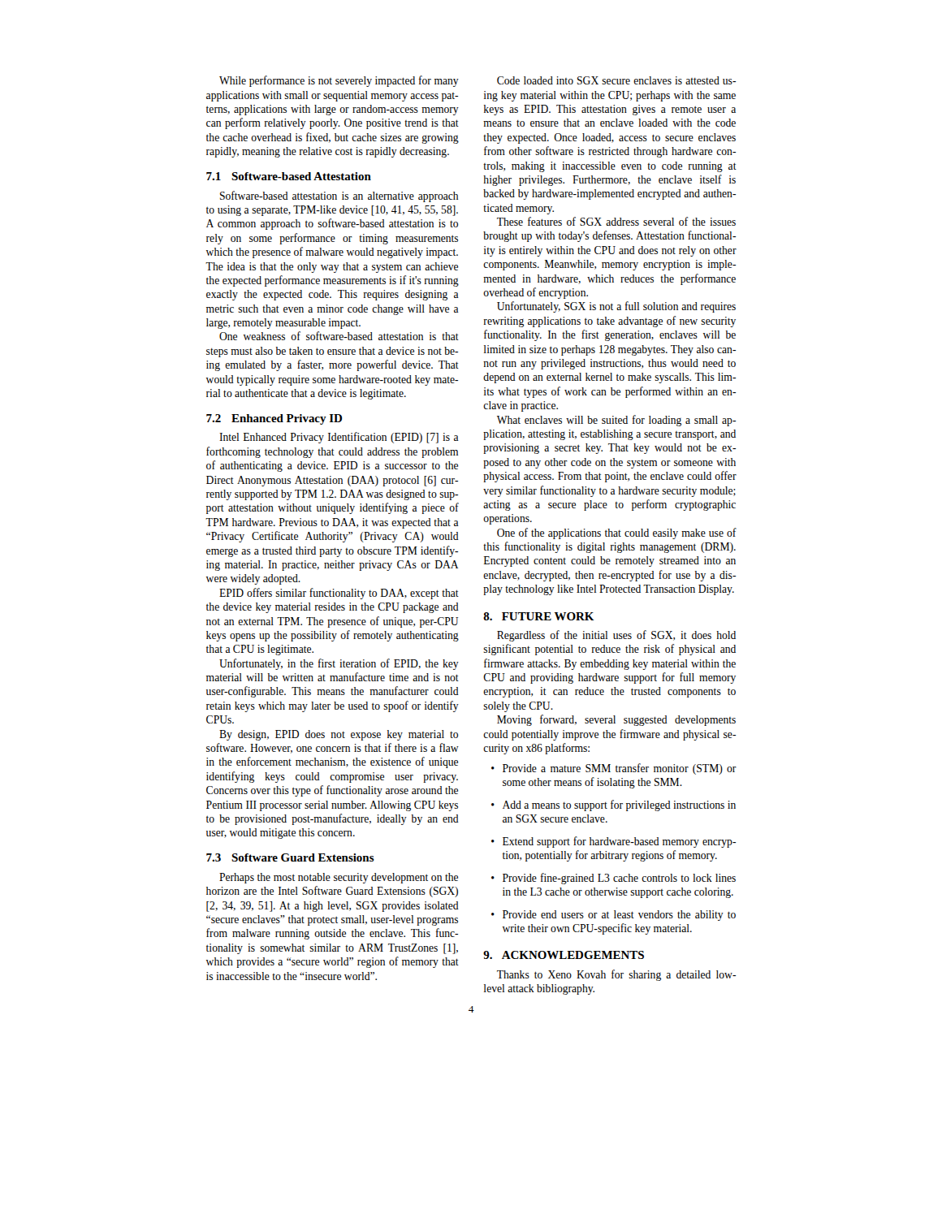While performance is not severely impacted for many applications with small or sequential memory access patterns, applications with large or random-access memory can perform relatively poorly. One positive trend is that the cache overhead is fixed, but cache sizes are growing rapidly, meaning the relative cost is rapidly decreasing.
7.1 Software-based Attestation
Software-based attestation is an alternative approach to using a separate, TPM-like device [10, 41, 45, 55, 58]. A common approach to software-based attestation is to rely on some performance or timing measurements which the presence of malware would negatively impact. The idea is that the only way that a system can achieve the expected performance measurements is if it's running exactly the expected code. This requires designing a metric such that even a minor code change will have a large, remotely measurable impact.
One weakness of software-based attestation is that steps must also be taken to ensure that a device is not being emulated by a faster, more powerful device. That would typically require some hardware-rooted key material to authenticate that a device is legitimate.
7.2 Enhanced Privacy ID
Intel Enhanced Privacy Identification (EPID) [7] is a forthcoming technology that could address the problem of authenticating a device. EPID is a successor to the Direct Anonymous Attestation (DAA) protocol [6] currently supported by TPM 1.2. DAA was designed to support attestation without uniquely identifying a piece of TPM hardware. Previous to DAA, it was expected that a “Privacy Certificate Authority” (Privacy CA) would emerge as a trusted third party to obscure TPM identifying material. In practice, neither privacy CAs or DAA were widely adopted.
EPID offers similar functionality to DAA, except that the device key material resides in the CPU package and not an external TPM. The presence of unique, per-CPU keys opens up the possibility of remotely authenticating that a CPU is legitimate.
Unfortunately, in the first iteration of EPID, the key material will be written at manufacture time and is not user-configurable. This means the manufacturer could retain keys which may later be used to spoof or identify CPUs.
By design, EPID does not expose key material to software. However, one concern is that if there is a flaw in the enforcement mechanism, the existence of unique identifying keys could compromise user privacy. Concerns over this type of functionality arose around the Pentium III processor serial number. Allowing CPU keys to be provisioned post-manufacture, ideally by an end user, would mitigate this concern.
7.3 Software Guard Extensions
Perhaps the most notable security development on the horizon are the Intel Software Guard Extensions (SGX) [2, 34, 39, 51]. At a high level, SGX provides isolated “secure enclaves” that protect small, user-level programs from malware running outside the enclave. This functionality is somewhat similar to ARM TrustZones [1], which provides a “secure world” region of memory that is inaccessible to the “insecure world”.
Code loaded into SGX secure enclaves is attested using key material within the CPU; perhaps with the same keys as EPID. This attestation gives a remote user a means to ensure that an enclave loaded with the code they expected. Once loaded, access to secure enclaves from other software is restricted through hardware controls, making it inaccessible even to code running at higher privileges. Furthermore, the enclave itself is backed by hardware-implemented encrypted and authenticated memory.
These features of SGX address several of the issues brought up with today's defenses. Attestation functionality is entirely within the CPU and does not rely on other components. Meanwhile, memory encryption is implemented in hardware, which reduces the performance overhead of encryption.
Unfortunately, SGX is not a full solution and requires rewriting applications to take advantage of new security functionality. In the first generation, enclaves will be limited in size to perhaps 128 megabytes. They also cannot run any privileged instructions, thus would need to depend on an external kernel to make syscalls. This limits what types of work can be performed within an enclave in practice.
What enclaves will be suited for loading a small application, attesting it, establishing a secure transport, and provisioning a secret key. That key would not be exposed to any other code on the system or someone with physical access. From that point, the enclave could offer very similar functionality to a hardware security module; acting as a secure place to perform cryptographic operations.
One of the applications that could easily make use of this functionality is digital rights management (DRM). Encrypted content could be remotely streamed into an enclave, decrypted, then re-encrypted for use by a display technology like Intel Protected Transaction Display.
8. FUTURE WORK
Regardless of the initial uses of SGX, it does hold significant potential to reduce the risk of physical and firmware attacks. By embedding key material within the CPU and providing hardware support for full memory encryption, it can reduce the trusted components to solely the CPU.
Moving forward, several suggested developments could potentially improve the firmware and physical security on x86 platforms:
Provide a mature SMM transfer monitor (STM) or some other means of isolating the SMM.
Add a means to support for privileged instructions in an SGX secure enclave.
Extend support for hardware-based memory encryption, potentially for arbitrary regions of memory.
Provide fine-grained L3 cache controls to lock lines in the L3 cache or otherwise support cache coloring.
Provide end users or at least vendors the ability to write their own CPU-specific key material.
9. ACKNOWLEDGEMENTS
Thanks to Xeno Kovah for sharing a detailed low-level attack bibliography.
4